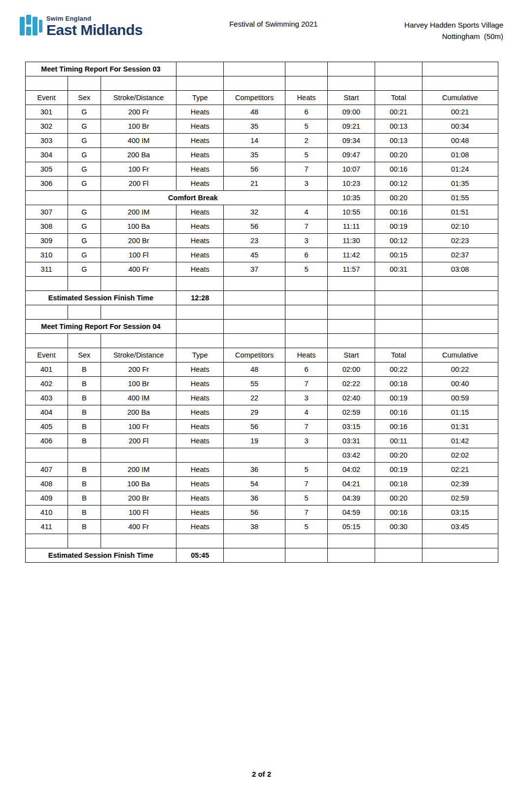Swim England
East Midlands
Festival of Swimming 2021
Harvey Hadden Sports Village
Nottingham (50m)
| Meet Timing Report For Session 03 | | | | | | |
| Event | Sex | Stroke/Distance | Type | Competitors | Heats | Start | Total | Cumulative |
| 301 | G | 200 Fr | Heats | 48 | 6 | 09:00 | 00:21 | 00:21 |
| 302 | G | 100 Br | Heats | 35 | 5 | 09:21 | 00:13 | 00:34 |
| 303 | G | 400 IM | Heats | 14 | 2 | 09:34 | 00:13 | 00:48 |
| 304 | G | 200 Ba | Heats | 35 | 5 | 09:47 | 00:20 | 01:08 |
| 305 | G | 100 Fr | Heats | 56 | 7 | 10:07 | 00:16 | 01:24 |
| 306 | G | 200 Fl | Heats | 21 | 3 | 10:23 | 00:12 | 01:35 |
| | | Comfort Break | | 10:35 | 00:20 | 01:55 |
| 307 | G | 200 IM | Heats | 32 | 4 | 10:55 | 00:16 | 01:51 |
| 308 | G | 100 Ba | Heats | 56 | 7 | 11:11 | 00:19 | 02:10 |
| 309 | G | 200 Br | Heats | 23 | 3 | 11:30 | 00:12 | 02:23 |
| 310 | G | 100 Fl | Heats | 45 | 6 | 11:42 | 00:15 | 02:37 |
| 311 | G | 400 Fr | Heats | 37 | 5 | 11:57 | 00:31 | 03:08 |
| Estimated Session Finish Time | 12:28 | | | | | |
| Meet Timing Report For Session 04 | | | | | | |
| Event | Sex | Stroke/Distance | Type | Competitors | Heats | Start | Total | Cumulative |
| 401 | B | 200 Fr | Heats | 48 | 6 | 02:00 | 00:22 | 00:22 |
| 402 | B | 100 Br | Heats | 55 | 7 | 02:22 | 00:18 | 00:40 |
| 403 | B | 400 IM | Heats | 22 | 3 | 02:40 | 00:19 | 00:59 |
| 404 | B | 200 Ba | Heats | 29 | 4 | 02:59 | 00:16 | 01:15 |
| 405 | B | 100 Fr | Heats | 56 | 7 | 03:15 | 00:16 | 01:31 |
| 406 | B | 200 Fl | Heats | 19 | 3 | 03:31 | 00:11 | 01:42 |
| | | | | | | 03:42 | 00:20 | 02:02 |
| 407 | B | 200 IM | Heats | 36 | 5 | 04:02 | 00:19 | 02:21 |
| 408 | B | 100 Ba | Heats | 54 | 7 | 04:21 | 00:18 | 02:39 |
| 409 | B | 200 Br | Heats | 36 | 5 | 04:39 | 00:20 | 02:59 |
| 410 | B | 100 Fl | Heats | 56 | 7 | 04:59 | 00:16 | 03:15 |
| 411 | B | 400 Fr | Heats | 38 | 5 | 05:15 | 00:30 | 03:45 |
| Estimated Session Finish Time | 05:45 | | | | | |
2 of 2